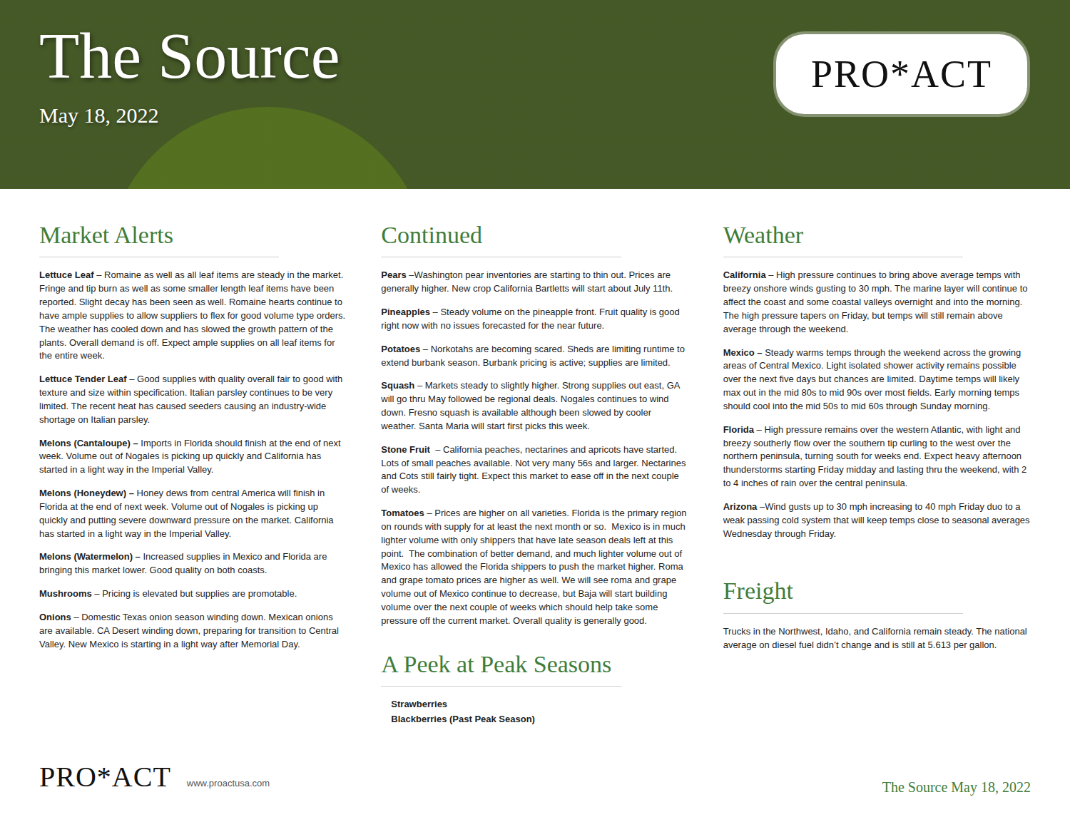The Source
May 18, 2022
PRO*ACT
Market Alerts
Lettuce Leaf – Romaine as well as all leaf items are steady in the market. Fringe and tip burn as well as some smaller length leaf items have been reported. Slight decay has been seen as well. Romaine hearts continue to have ample supplies to allow suppliers to flex for good volume type orders. The weather has cooled down and has slowed the growth pattern of the plants. Overall demand is off. Expect ample supplies on all leaf items for the entire week.
Lettuce Tender Leaf – Good supplies with quality overall fair to good with texture and size within specification. Italian parsley continues to be very limited. The recent heat has caused seeders causing an industry-wide shortage on Italian parsley.
Melons (Cantaloupe) – Imports in Florida should finish at the end of next week. Volume out of Nogales is picking up quickly and California has started in a light way in the Imperial Valley.
Melons (Honeydew) – Honey dews from central America will finish in Florida at the end of next week. Volume out of Nogales is picking up quickly and putting severe downward pressure on the market. California has started in a light way in the Imperial Valley.
Melons (Watermelon) – Increased supplies in Mexico and Florida are bringing this market lower. Good quality on both coasts.
Mushrooms – Pricing is elevated but supplies are promotable.
Onions – Domestic Texas onion season winding down. Mexican onions are available. CA Desert winding down, preparing for transition to Central Valley. New Mexico is starting in a light way after Memorial Day.
Continued
Pears –Washington pear inventories are starting to thin out. Prices are generally higher. New crop California Bartletts will start about July 11th.
Pineapples – Steady volume on the pineapple front. Fruit quality is good right now with no issues forecasted for the near future.
Potatoes – Norkotahs are becoming scared. Sheds are limiting runtime to extend burbank season. Burbank pricing is active; supplies are limited.
Squash – Markets steady to slightly higher. Strong supplies out east, GA will go thru May followed be regional deals. Nogales continues to wind down. Fresno squash is available although been slowed by cooler weather. Santa Maria will start first picks this week.
Stone Fruit – California peaches, nectarines and apricots have started. Lots of small peaches available. Not very many 56s and larger. Nectarines and Cots still fairly tight. Expect this market to ease off in the next couple of weeks.
Tomatoes – Prices are higher on all varieties. Florida is the primary region on rounds with supply for at least the next month or so. Mexico is in much lighter volume with only shippers that have late season deals left at this point. The combination of better demand, and much lighter volume out of Mexico has allowed the Florida shippers to push the market higher. Roma and grape tomato prices are higher as well. We will see roma and grape volume out of Mexico continue to decrease, but Baja will start building volume over the next couple of weeks which should help take some pressure off the current market. Overall quality is generally good.
A Peek at Peak Seasons
Strawberries
Blackberries (Past Peak Season)
Weather
California – High pressure continues to bring above average temps with breezy onshore winds gusting to 30 mph. The marine layer will continue to affect the coast and some coastal valleys overnight and into the morning. The high pressure tapers on Friday, but temps will still remain above average through the weekend.
Mexico – Steady warms temps through the weekend across the growing areas of Central Mexico. Light isolated shower activity remains possible over the next five days but chances are limited. Daytime temps will likely max out in the mid 80s to mid 90s over most fields. Early morning temps should cool into the mid 50s to mid 60s through Sunday morning.
Florida – High pressure remains over the western Atlantic, with light and breezy southerly flow over the southern tip curling to the west over the northern peninsula, turning south for weeks end. Expect heavy afternoon thunderstorms starting Friday midday and lasting thru the weekend, with 2 to 4 inches of rain over the central peninsula.
Arizona –Wind gusts up to 30 mph increasing to 40 mph Friday duo to a weak passing cold system that will keep temps close to seasonal averages Wednesday through Friday.
Freight
Trucks in the Northwest, Idaho, and California remain steady. The national average on diesel fuel didn’t change and is still at 5.613 per gallon.
PRO*ACT www.proactusa.com
The Source May 18, 2022